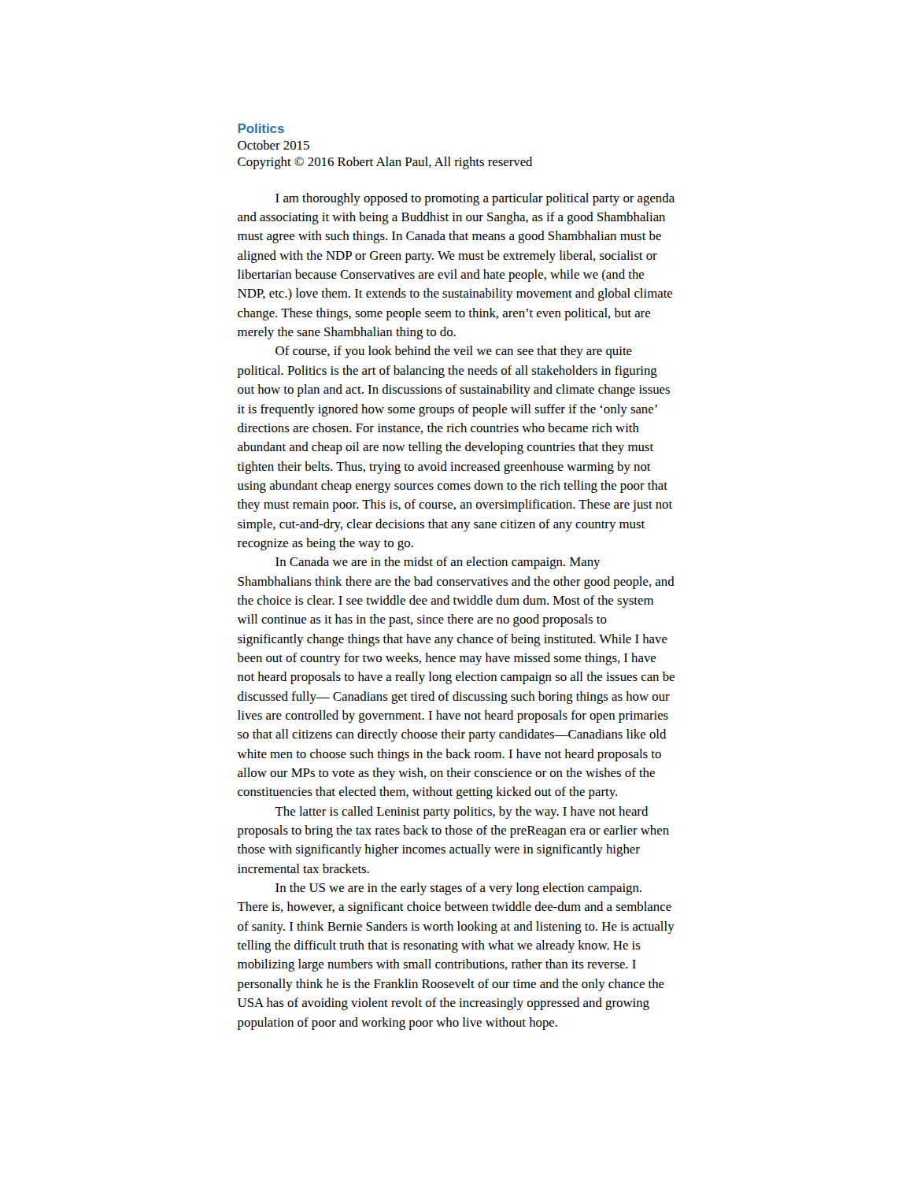Politics
October 2015
Copyright © 2016 Robert Alan Paul, All rights reserved
I am thoroughly opposed to promoting a particular political party or agenda and associating it with being a Buddhist in our Sangha, as if a good Shambhalian must agree with such things. In Canada that means a good Shambhalian must be aligned with the NDP or Green party. We must be extremely liberal, socialist or libertarian because Conservatives are evil and hate people, while we (and the NDP, etc.) love them. It extends to the sustainability movement and global climate change. These things, some people seem to think, aren’t even political, but are merely the sane Shambhalian thing to do.
Of course, if you look behind the veil we can see that they are quite political. Politics is the art of balancing the needs of all stakeholders in figuring out how to plan and act. In discussions of sustainability and climate change issues it is frequently ignored how some groups of people will suffer if the ‘only sane’ directions are chosen. For instance, the rich countries who became rich with abundant and cheap oil are now telling the developing countries that they must tighten their belts. Thus, trying to avoid increased greenhouse warming by not using abundant cheap energy sources comes down to the rich telling the poor that they must remain poor. This is, of course, an oversimplification. These are just not simple, cut-and-dry, clear decisions that any sane citizen of any country must recognize as being the way to go.
In Canada we are in the midst of an election campaign. Many Shambhalians think there are the bad conservatives and the other good people, and the choice is clear. I see twiddle dee and twiddle dum dum. Most of the system will continue as it has in the past, since there are no good proposals to significantly change things that have any chance of being instituted. While I have been out of country for two weeks, hence may have missed some things, I have not heard proposals to have a really long election campaign so all the issues can be discussed fully— Canadians get tired of discussing such boring things as how our lives are controlled by government. I have not heard proposals for open primaries so that all citizens can directly choose their party candidates—Canadians like old white men to choose such things in the back room. I have not heard proposals to allow our MPs to vote as they wish, on their conscience or on the wishes of the constituencies that elected them, without getting kicked out of the party.
The latter is called Leninist party politics, by the way. I have not heard proposals to bring the tax rates back to those of the preReagan era or earlier when those with significantly higher incomes actually were in significantly higher incremental tax brackets.
In the US we are in the early stages of a very long election campaign. There is, however, a significant choice between twiddle dee-dum and a semblance of sanity. I think Bernie Sanders is worth looking at and listening to. He is actually telling the difficult truth that is resonating with what we already know. He is mobilizing large numbers with small contributions, rather than its reverse. I personally think he is the Franklin Roosevelt of our time and the only chance the USA has of avoiding violent revolt of the increasingly oppressed and growing population of poor and working poor who live without hope.